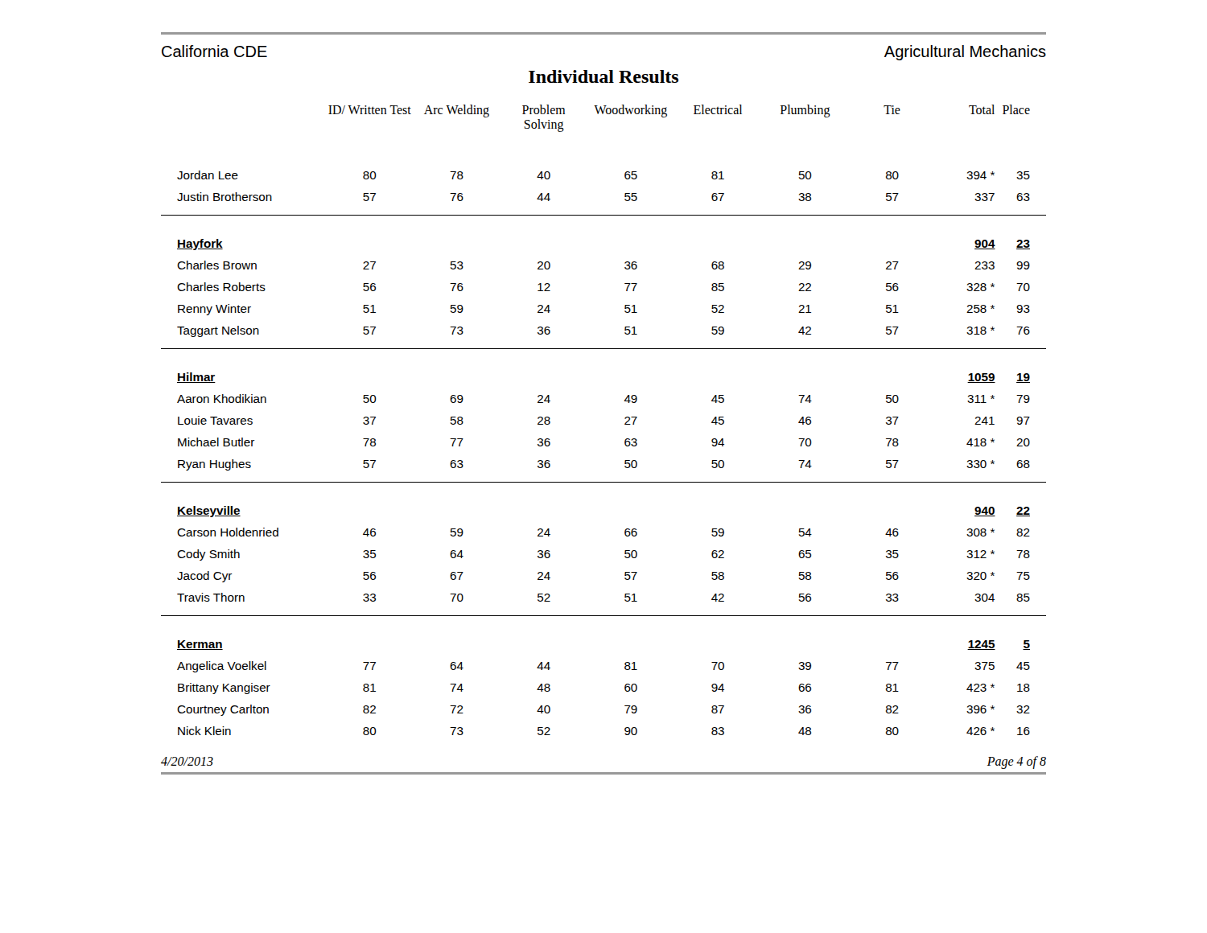California CDE Agricultural Mechanics
Individual Results
| | ID/ Written Test | Arc Welding | Problem Solving | Woodworking | Electrical | Plumbing | Tie | Total | Place |
| --- | --- | --- | --- | --- | --- | --- | --- | --- | --- |
| Jordan Lee | 80 | 78 | 40 | 65 | 81 | 50 | 80 | 394 * | 35 |
| Justin Brotherson | 57 | 76 | 44 | 55 | 67 | 38 | 57 | 337 | 63 |
| Hayfork | | | | | | | | 904 | 23 |
| Charles Brown | 27 | 53 | 20 | 36 | 68 | 29 | 27 | 233 | 99 |
| Charles Roberts | 56 | 76 | 12 | 77 | 85 | 22 | 56 | 328 * | 70 |
| Renny Winter | 51 | 59 | 24 | 51 | 52 | 21 | 51 | 258 * | 93 |
| Taggart Nelson | 57 | 73 | 36 | 51 | 59 | 42 | 57 | 318 * | 76 |
| Hilmar | | | | | | | | 1059 | 19 |
| Aaron Khodikian | 50 | 69 | 24 | 49 | 45 | 74 | 50 | 311 * | 79 |
| Louie Tavares | 37 | 58 | 28 | 27 | 45 | 46 | 37 | 241 | 97 |
| Michael Butler | 78 | 77 | 36 | 63 | 94 | 70 | 78 | 418 * | 20 |
| Ryan Hughes | 57 | 63 | 36 | 50 | 50 | 74 | 57 | 330 * | 68 |
| Kelseyville | | | | | | | | 940 | 22 |
| Carson Holdenried | 46 | 59 | 24 | 66 | 59 | 54 | 46 | 308 * | 82 |
| Cody Smith | 35 | 64 | 36 | 50 | 62 | 65 | 35 | 312 * | 78 |
| Jacod Cyr | 56 | 67 | 24 | 57 | 58 | 58 | 56 | 320 * | 75 |
| Travis Thorn | 33 | 70 | 52 | 51 | 42 | 56 | 33 | 304 | 85 |
| Kerman | | | | | | | | 1245 | 5 |
| Angelica Voelkel | 77 | 64 | 44 | 81 | 70 | 39 | 77 | 375 | 45 |
| Brittany Kangiser | 81 | 74 | 48 | 60 | 94 | 66 | 81 | 423 * | 18 |
| Courtney Carlton | 82 | 72 | 40 | 79 | 87 | 36 | 82 | 396 * | 32 |
| Nick Klein | 80 | 73 | 52 | 90 | 83 | 48 | 80 | 426 * | 16 |
4/20/2013 Page 4 of 8